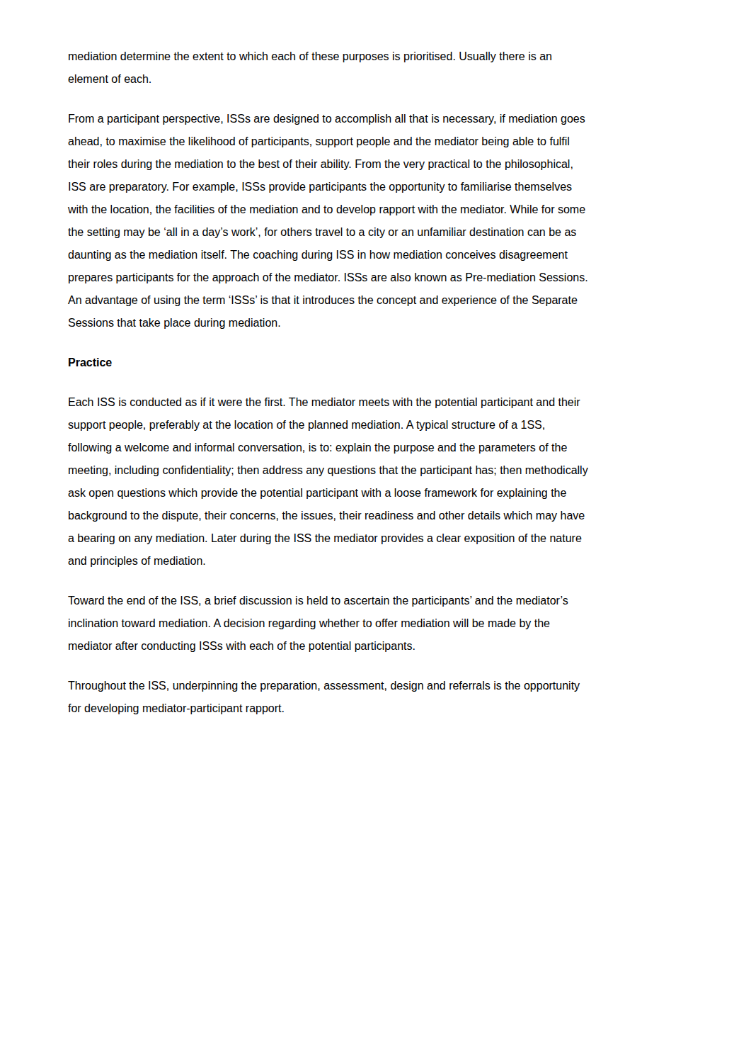mediation determine the extent to which each of these purposes is prioritised. Usually there is an element of each.
From a participant perspective, ISSs are designed to accomplish all that is necessary, if mediation goes ahead, to maximise the likelihood of participants, support people and the mediator being able to fulfil their roles during the mediation to the best of their ability. From the very practical to the philosophical, ISS are preparatory. For example, ISSs provide participants the opportunity to familiarise themselves with the location, the facilities of the mediation and to develop rapport with the mediator. While for some the setting may be ‘all in a day’s work’, for others travel to a city or an unfamiliar destination can be as daunting as the mediation itself. The coaching during ISS in how mediation conceives disagreement prepares participants for the approach of the mediator. ISSs are also known as Pre-mediation Sessions. An advantage of using the term ‘ISSs’ is that it introduces the concept and experience of the Separate Sessions that take place during mediation.
Practice
Each ISS is conducted as if it were the first. The mediator meets with the potential participant and their support people, preferably at the location of the planned mediation. A typical structure of a 1SS, following a welcome and informal conversation, is to: explain the purpose and the parameters of the meeting, including confidentiality; then address any questions that the participant has; then methodically ask open questions which provide the potential participant with a loose framework for explaining the background to the dispute, their concerns, the issues, their readiness and other details which may have a bearing on any mediation. Later during the ISS the mediator provides a clear exposition of the nature and principles of mediation.
Toward the end of the ISS, a brief discussion is held to ascertain the participants’ and the mediator’s inclination toward mediation. A decision regarding whether to offer mediation will be made by the mediator after conducting ISSs with each of the potential participants.
Throughout the ISS, underpinning the preparation, assessment, design and referrals is the opportunity for developing mediator-participant rapport.